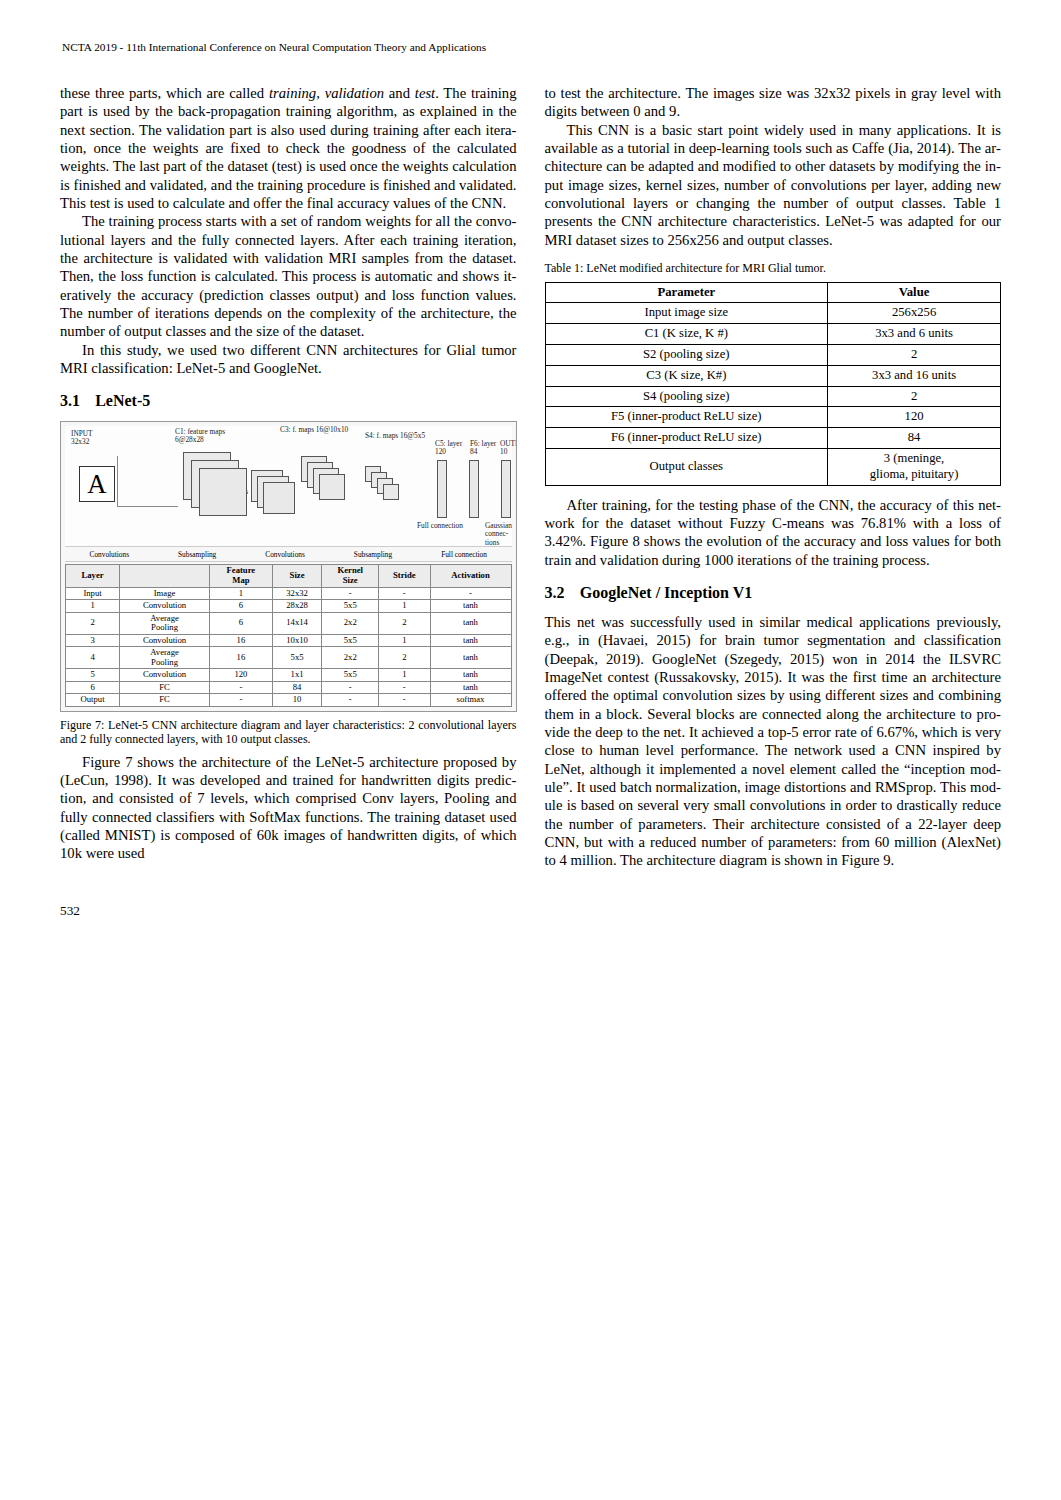NCTA 2019 - 11th International Conference on Neural Computation Theory and Applications
these three parts, which are called training, validation and test. The training part is used by the back-propagation training algorithm, as explained in the next section. The validation part is also used during training after each iteration, once the weights are fixed to check the goodness of the calculated weights. The last part of the dataset (test) is used once the weights calculation is finished and validated, and the training procedure is finished and validated. This test is used to calculate and offer the final accuracy values of the CNN.
The training process starts with a set of random weights for all the convolutional layers and the fully connected layers. After each training iteration, the architecture is validated with validation MRI samples from the dataset. Then, the loss function is calculated. This process is automatic and shows iteratively the accuracy (prediction classes output) and loss function values. The number of iterations depends on the complexity of the architecture, the number of output classes and the size of the dataset.
In this study, we used two different CNN architectures for Glial tumor MRI classification: LeNet-5 and GoogleNet.
3.1 LeNet-5
INPUT
32x32 C1: feature maps
6@28x28 C3: f. maps 16@10x10 S4: f. maps 16@5x5 C5: layer
120 F6: layer
84 OUTPUT
10 S2: f. maps
6@14x14
A
Full connection Gaussian connections
Convolutions Subsampling Convolutions Subsampling Full connection
| Layer | | Feature Map | Size | Kernel Size | Stride | Activation |
| --- | --- | --- | --- | --- | --- | --- |
| Input | Image | 1 | 32x32 | - | - | - |
| 1 | Convolution | 6 | 28x28 | 5x5 | 1 | tanh |
| 2 | Average Pooling | 6 | 14x14 | 2x2 | 2 | tanh |
| 3 | Convolution | 16 | 10x10 | 5x5 | 1 | tanh |
| 4 | Average Pooling | 16 | 5x5 | 2x2 | 2 | tanh |
| 5 | Convolution | 120 | 1x1 | 5x5 | 1 | tanh |
| 6 | FC | - | 84 | - | - | tanh |
| Output | FC | - | 10 | - | - | softmax |
Figure 7: LeNet-5 CNN architecture diagram and layer characteristics: 2 convolutional layers and 2 fully connected layers, with 10 output classes.
Figure 7 shows the architecture of the LeNet-5 architecture proposed by (LeCun, 1998). It was developed and trained for handwritten digits prediction, and consisted of 7 levels, which comprised Conv layers, Pooling and fully connected classifiers with SoftMax functions. The training dataset used (called MNIST) is composed of 60k images of handwritten digits, of which 10k were used
532
to test the architecture. The images size was 32x32 pixels in gray level with digits between 0 and 9.
This CNN is a basic start point widely used in many applications. It is available as a tutorial in deep-learning tools such as Caffe (Jia, 2014). The architecture can be adapted and modified to other datasets by modifying the input image sizes, kernel sizes, number of convolutions per layer, adding new convolutional layers or changing the number of output classes. Table 1 presents the CNN architecture characteristics. LeNet-5 was adapted for our MRI dataset sizes to 256x256 and output classes.
Table 1: LeNet modified architecture for MRI Glial tumor.
| Parameter | Value |
| --- | --- |
| Input image size | 256x256 |
| C1 (K size, K #) | 3x3 and 6 units |
| S2 (pooling size) | 2 |
| C3 (K size, K#) | 3x3 and 16 units |
| S4 (pooling size) | 2 |
| F5 (inner-product ReLU size) | 120 |
| F6 (inner-product ReLU size) | 84 |
| Output classes | 3 (meninge, glioma, pituitary) |
After training, for the testing phase of the CNN, the accuracy of this network for the dataset without Fuzzy C-means was 76.81% with a loss of 3.42%. Figure 8 shows the evolution of the accuracy and loss values for both train and validation during 1000 iterations of the training process.
3.2 GoogleNet / Inception V1
This net was successfully used in similar medical applications previously, e.g., in (Havaei, 2015) for brain tumor segmentation and classification (Deepak, 2019). GoogleNet (Szegedy, 2015) won in 2014 the ILSVRC ImageNet contest (Russakovsky, 2015). It was the first time an architecture offered the optimal convolution sizes by using different sizes and combining them in a block. Several blocks are connected along the architecture to provide the deep to the net. It achieved a top-5 error rate of 6.67%, which is very close to human level performance. The network used a CNN inspired by LeNet, although it implemented a novel element called the “inception module”. It used batch normalization, image distortions and RMSprop. This module is based on several very small convolutions in order to drastically reduce the number of parameters. Their architecture consisted of a 22-layer deep CNN, but with a reduced number of parameters: from 60 million (AlexNet) to 4 million. The architecture diagram is shown in Figure 9.